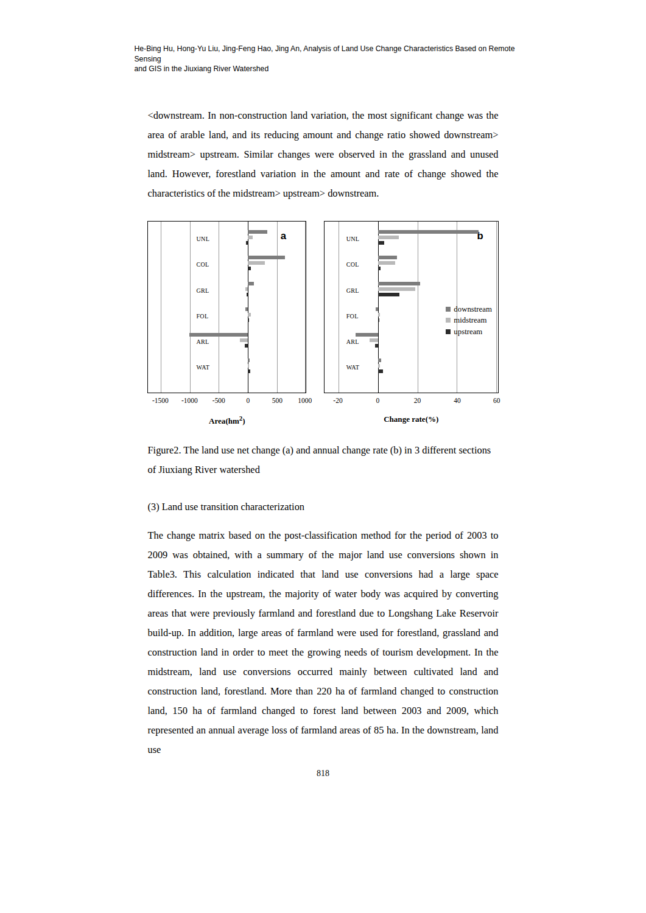He-Bing Hu, Hong-Yu Liu, Jing-Feng Hao, Jing An, Analysis of Land Use Change Characteristics Based on Remote Sensing
and GIS in the Jiuxiang River Watershed
<downstream. In non-construction land variation, the most significant change was the area of arable land, and its reducing amount and change ratio showed downstream> midstream> upstream. Similar changes were observed in the grassland and unused land. However, forestland variation in the amount and rate of change showed the characteristics of the midstream> upstream> downstream.
a
UNL
COL
GRL
FOL
ARL
WAT
b
UNL
COL
GRL
FOL
ARL
WAT
downstream
midstream
upstream
-1500 -1000 -500 0 500 1000
Area(hm2)
-20 0 20 40 60
Change rate(%)
Figure2. The land use net change (a) and annual change rate (b) in 3 different sections of Jiuxiang River watershed
(3) Land use transition characterization
The change matrix based on the post-classification method for the period of 2003 to 2009 was obtained, with a summary of the major land use conversions shown in Table3. This calculation indicated that land use conversions had a large space differences. In the upstream, the majority of water body was acquired by converting areas that were previously farmland and forestland due to Longshang Lake Reservoir build-up. In addition, large areas of farmland were used for forestland, grassland and construction land in order to meet the growing needs of tourism development. In the midstream, land use conversions occurred mainly between cultivated land and construction land, forestland. More than 220 ha of farmland changed to construction land, 150 ha of farmland changed to forest land between 2003 and 2009, which represented an annual average loss of farmland areas of 85 ha. In the downstream, land use
818